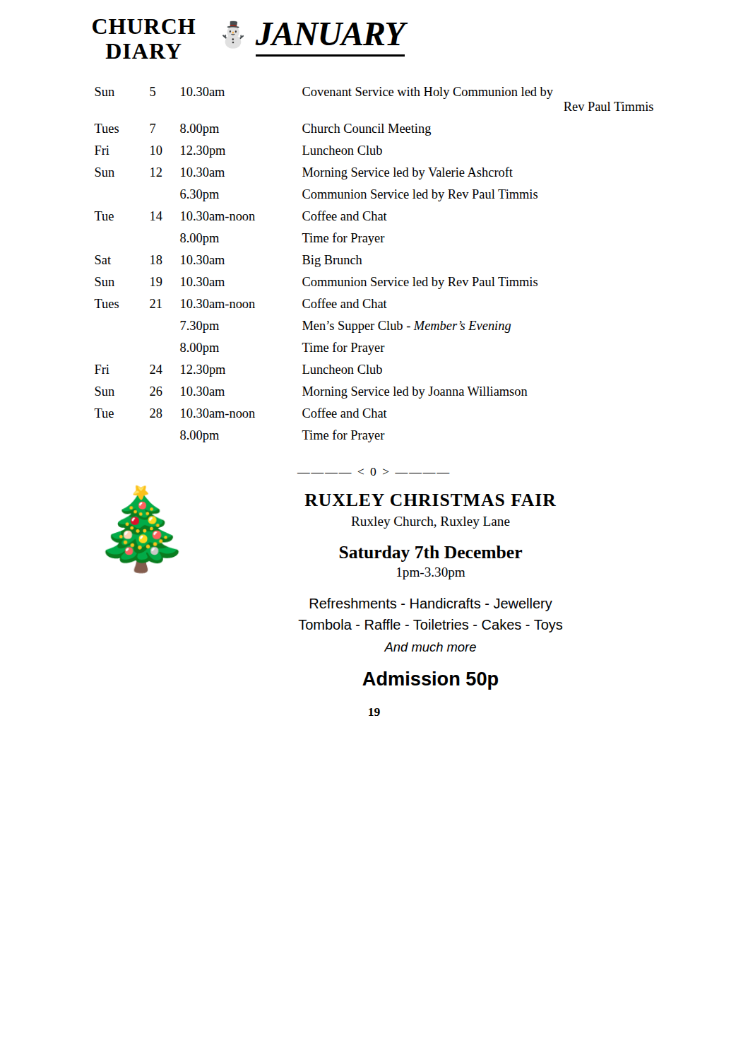CHURCH
DIARY
⛄ JANUARY
| Sun | 5 | 10.30am | Covenant Service with Holy Communion led by Rev Paul Timmis |
| Tues | 7 | 8.00pm | Church Council Meeting |
| Fri | 10 | 12.30pm | Luncheon Club |
| Sun | 12 | 10.30am | Morning Service led by Valerie Ashcroft |
| | | 6.30pm | Communion Service led by Rev Paul Timmis |
| Tue | 14 | 10.30am-noon | Coffee and Chat |
| | | 8.00pm | Time for Prayer |
| Sat | 18 | 10.30am | Big Brunch |
| Sun | 19 | 10.30am | Communion Service led by Rev Paul Timmis |
| Tues | 21 | 10.30am-noon | Coffee and Chat |
| | | 7.30pm | Men’s Supper Club - Member’s Evening |
| | | 8.00pm | Time for Prayer |
| Fri | 24 | 12.30pm | Luncheon Club |
| Sun | 26 | 10.30am | Morning Service led by Joanna Williamson |
| Tue | 28 | 10.30am-noon | Coffee and Chat |
| | | 8.00pm | Time for Prayer |
———— < 0 > ————
🎄
RUXLEY CHRISTMAS FAIR
Ruxley Church, Ruxley Lane
Saturday 7th December
1pm-3.30pm
Refreshments - Handicrafts - Jewellery
Tombola - Raffle - Toiletries - Cakes - Toys
And much more
Admission 50p
19